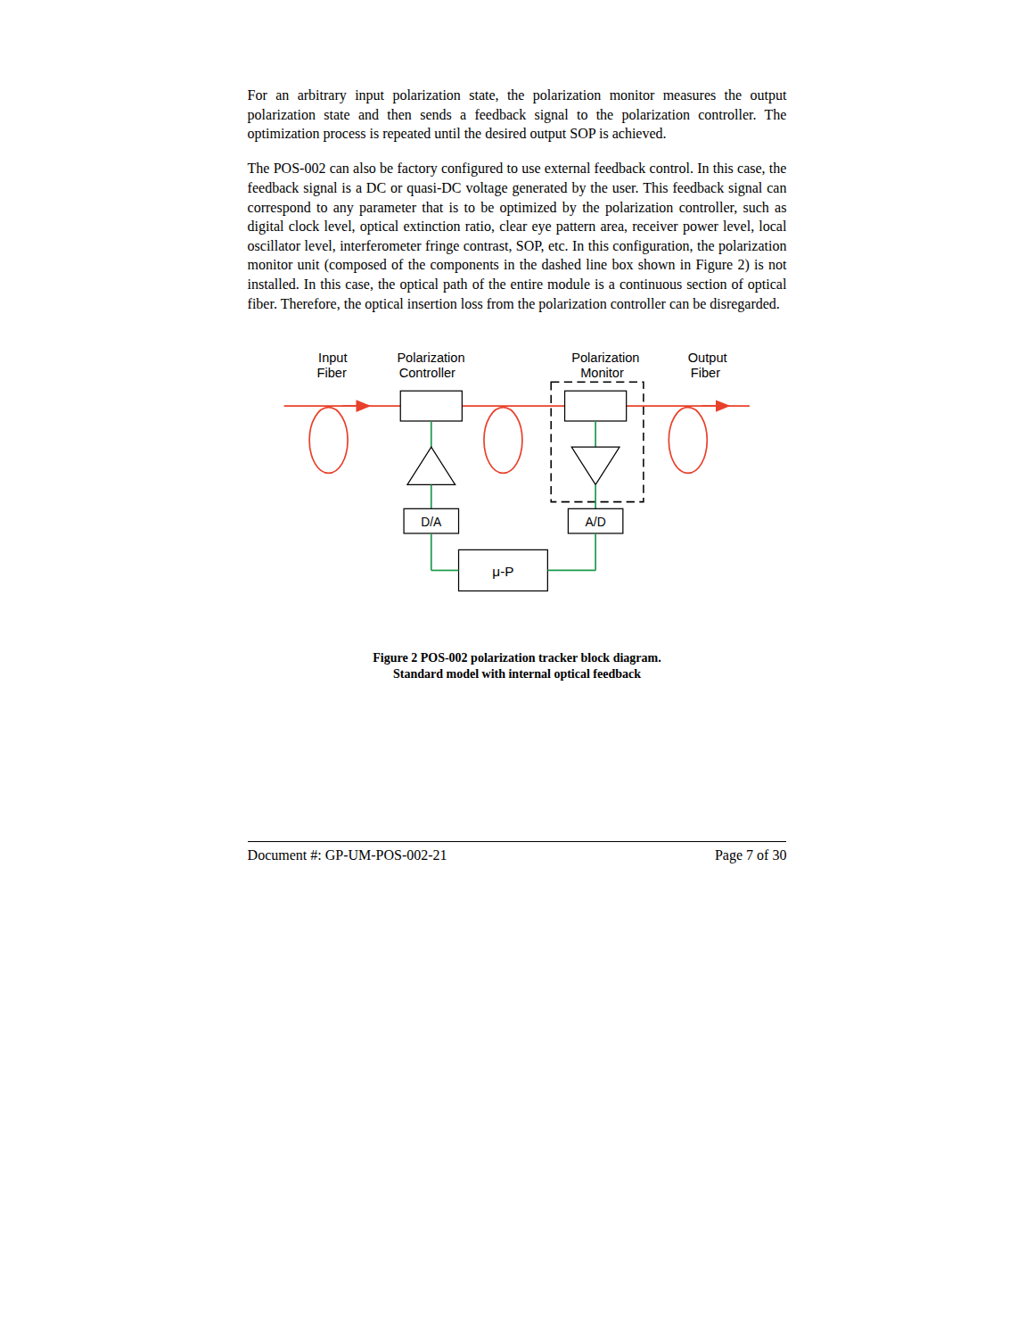For an arbitrary input polarization state, the polarization monitor measures the output polarization state and then sends a feedback signal to the polarization controller. The optimization process is repeated until the desired output SOP is achieved.
The POS-002 can also be factory configured to use external feedback control. In this case, the feedback signal is a DC or quasi-DC voltage generated by the user. This feedback signal can correspond to any parameter that is to be optimized by the polarization controller, such as digital clock level, optical extinction ratio, clear eye pattern area, receiver power level, local oscillator level, interferometer fringe contrast, SOP, etc. In this configuration, the polarization monitor unit (composed of the components in the dashed line box shown in Figure 2) is not installed. In this case, the optical path of the entire module is a continuous section of optical fiber. Therefore, the optical insertion loss from the polarization controller can be disregarded.
Input Fiber Polarization Controller Polarization Monitor Output Fiber D/A A/D μ-P
Figure 2 POS-002 polarization tracker block diagram.
Standard model with internal optical feedback
Document #: GP-UM-POS-002-21
Page 7 of 30